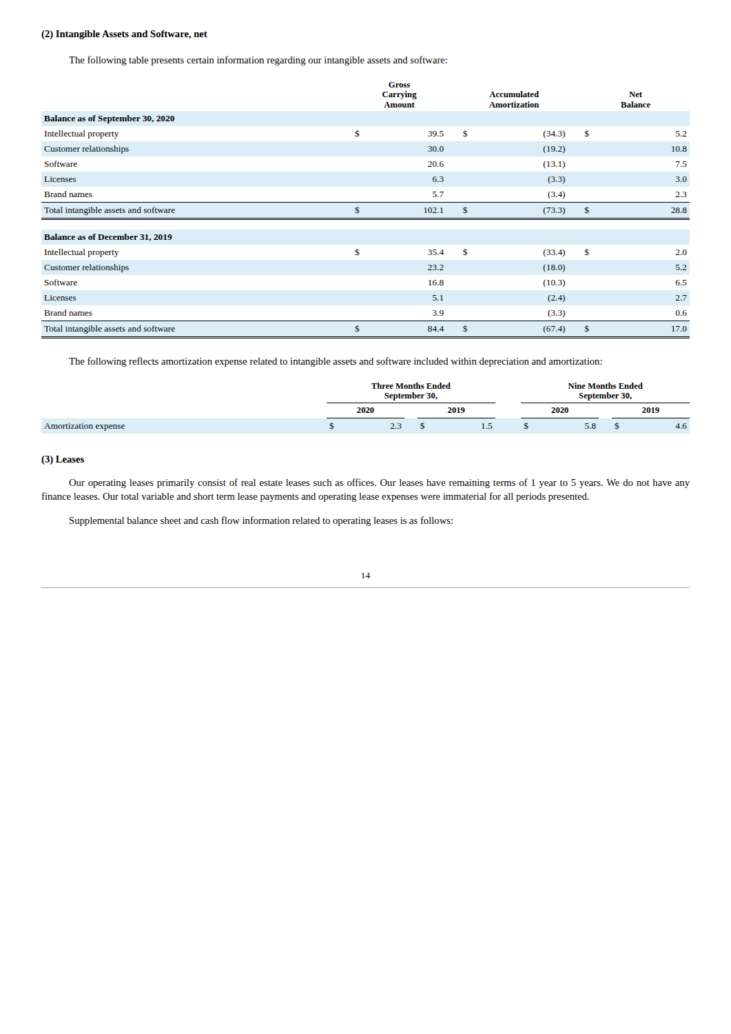(2) Intangible Assets and Software, net
The following table presents certain information regarding our intangible assets and software:
| | Gross Carrying Amount | | Accumulated Amortization | | Net Balance |
| --- | --- | --- | --- | --- | --- |
| Balance as of September 30, 2020 | | | | | |
| Intellectual property | $ | 39.5 | | $ | (34.3) | | $ | 5.2 |
| Customer relationships | | 30.0 | | | (19.2) | | | 10.8 |
| Software | | 20.6 | | | (13.1) | | | 7.5 |
| Licenses | | 6.3 | | | (3.3) | | | 3.0 |
| Brand names | | 5.7 | | | (3.4) | | | 2.3 |
| Total intangible assets and software | $ | 102.1 | | $ | (73.3) | | $ | 28.8 |
| Balance as of December 31, 2019 | | | | | |
| Intellectual property | $ | 35.4 | | $ | (33.4) | | $ | 2.0 |
| Customer relationships | | 23.2 | | | (18.0) | | | 5.2 |
| Software | | 16.8 | | | (10.3) | | | 6.5 |
| Licenses | | 5.1 | | | (2.4) | | | 2.7 |
| Brand names | | 3.9 | | | (3.3) | | | 0.6 |
| Total intangible assets and software | $ | 84.4 | | $ | (67.4) | | $ | 17.0 |
The following reflects amortization expense related to intangible assets and software included within depreciation and amortization:
| | Three Months Ended September 30, | | Nine Months Ended September 30, |
| --- | --- | --- | --- |
| | 2020 | | 2019 | | 2020 | | 2019 |
| Amortization expense | $ | 2.3 | | $ | 1.5 | | $ | 5.8 | | $ | 4.6 |
(3) Leases
Our operating leases primarily consist of real estate leases such as offices. Our leases have remaining terms of 1 year to 5 years. We do not have any finance leases. Our total variable and short term lease payments and operating lease expenses were immaterial for all periods presented.
Supplemental balance sheet and cash flow information related to operating leases is as follows:
14